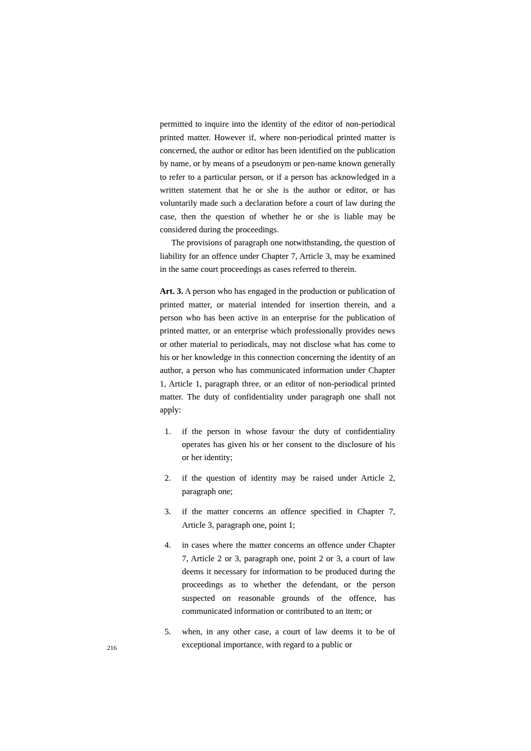permitted to inquire into the identity of the editor of non-periodical printed matter. However if, where non-periodical printed matter is concerned, the author or editor has been identified on the publication by name, or by means of a pseudonym or pen-name known generally to refer to a particular person, or if a person has acknowledged in a written statement that he or she is the author or editor, or has voluntarily made such a declaration before a court of law during the case, then the question of whether he or she is liable may be considered during the proceedings.
The provisions of paragraph one notwithstanding, the question of liability for an offence under Chapter 7, Article 3, may be examined in the same court proceedings as cases referred to therein.
Art. 3. A person who has engaged in the production or publication of printed matter, or material intended for insertion therein, and a person who has been active in an enterprise for the publication of printed matter, or an enterprise which professionally provides news or other material to periodicals, may not disclose what has come to his or her knowledge in this connection concerning the identity of an author, a person who has communicated information under Chapter 1, Article 1, paragraph three, or an editor of non-periodical printed matter. The duty of confidentiality under paragraph one shall not apply:
1. if the person in whose favour the duty of confidentiality operates has given his or her consent to the disclosure of his or her identity;
2. if the question of identity may be raised under Article 2, paragraph one;
3. if the matter concerns an offence specified in Chapter 7, Article 3, paragraph one, point 1;
4. in cases where the matter concerns an offence under Chapter 7, Article 2 or 3, paragraph one, point 2 or 3, a court of law deems it necessary for information to be produced during the proceedings as to whether the defendant, or the person suspected on reasonable grounds of the offence, has communicated information or contributed to an item; or
5. when, in any other case, a court of law deems it to be of exceptional importance, with regard to a public or
216